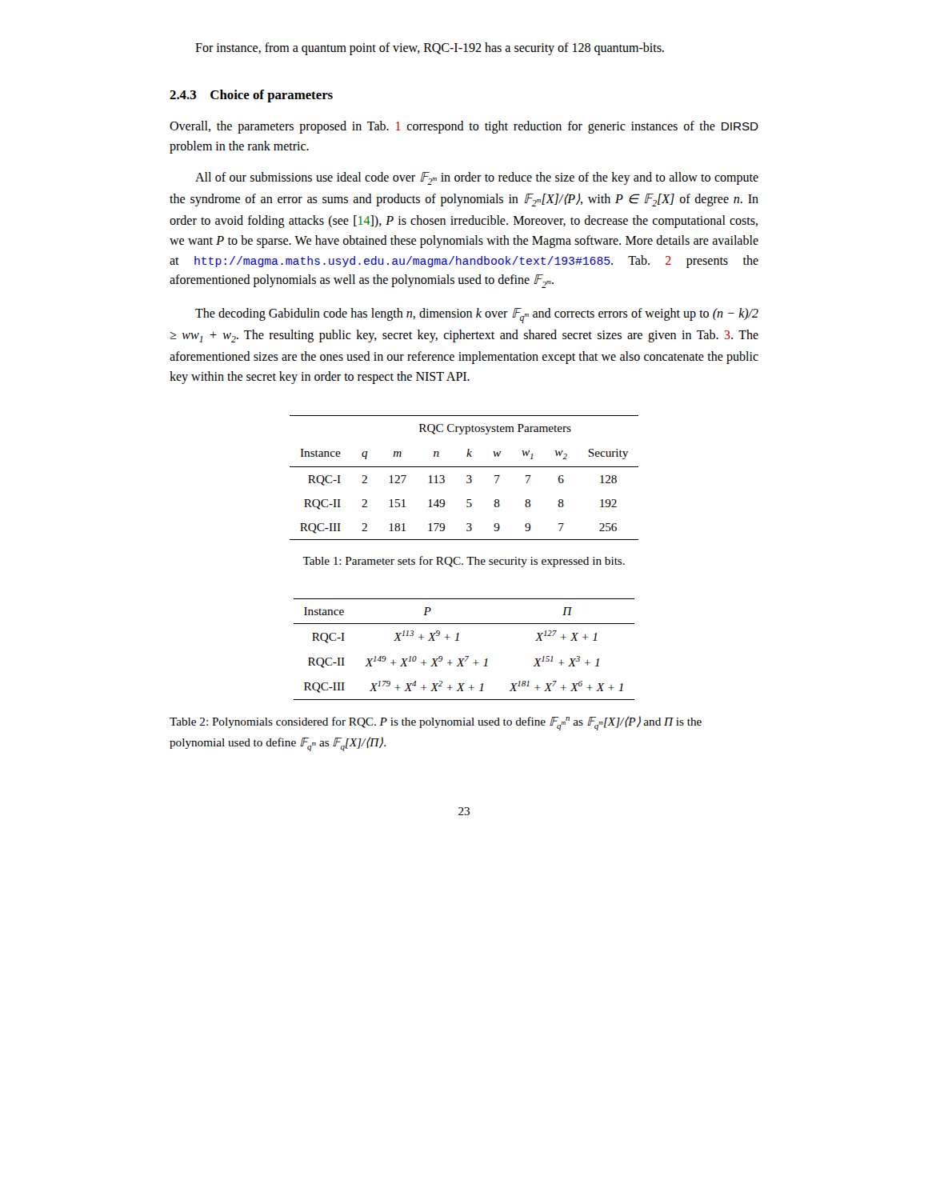For instance, from a quantum point of view, RQC-I-192 has a security of 128 quantum-bits.
2.4.3 Choice of parameters
Overall, the parameters proposed in Tab. 1 correspond to tight reduction for generic instances of the DIRSD problem in the rank metric.
All of our submissions use ideal code over 𝔽2m in order to reduce the size of the key and to allow to compute the syndrome of an error as sums and products of polynomials in 𝔽2m[X]/⟨P⟩, with P ∈ 𝔽2[X] of degree n. In order to avoid folding attacks (see [14]), P is chosen irreducible. Moreover, to decrease the computational costs, we want P to be sparse. We have obtained these polynomials with the Magma software. More details are available at http://magma.maths.usyd.edu.au/magma/handbook/text/193#1685. Tab. 2 presents the aforementioned polynomials as well as the polynomials used to define 𝔽2m.
The decoding Gabidulin code has length n, dimension k over 𝔽qm and corrects errors of weight up to (n − k)/2 ≥ ww1 + w2. The resulting public key, secret key, ciphertext and shared secret sizes are given in Tab. 3. The aforementioned sizes are the ones used in our reference implementation except that we also concatenate the public key within the secret key in order to respect the NIST API.
| | RQC Cryptosystem Parameters |
| --- | --- |
| Instance | q | m | n | k | w | w 1 | w 2 | Security |
| RQC-I | 2 | 127 | 113 | 3 | 7 | 7 | 6 | 128 |
| RQC-II | 2 | 151 | 149 | 5 | 8 | 8 | 8 | 192 |
| RQC-III | 2 | 181 | 179 | 3 | 9 | 9 | 7 | 256 |
Table 1: Parameter sets for RQC. The security is expressed in bits.
| Instance | P | Π |
| --- | --- | --- |
| RQC-I | X 113 + X 9 + 1 | X 127 + X + 1 |
| RQC-II | X 149 + X 10 + X 9 + X 7 + 1 | X 151 + X 3 + 1 |
| RQC-III | X 179 + X 4 + X 2 + X + 1 | X 181 + X 7 + X 6 + X + 1 |
Table 2: Polynomials considered for RQC. P is the polynomial used to define 𝔽qmn as 𝔽qm[X]/⟨P⟩ and Π is the polynomial used to define 𝔽qm as 𝔽q[X]/⟨Π⟩.
23